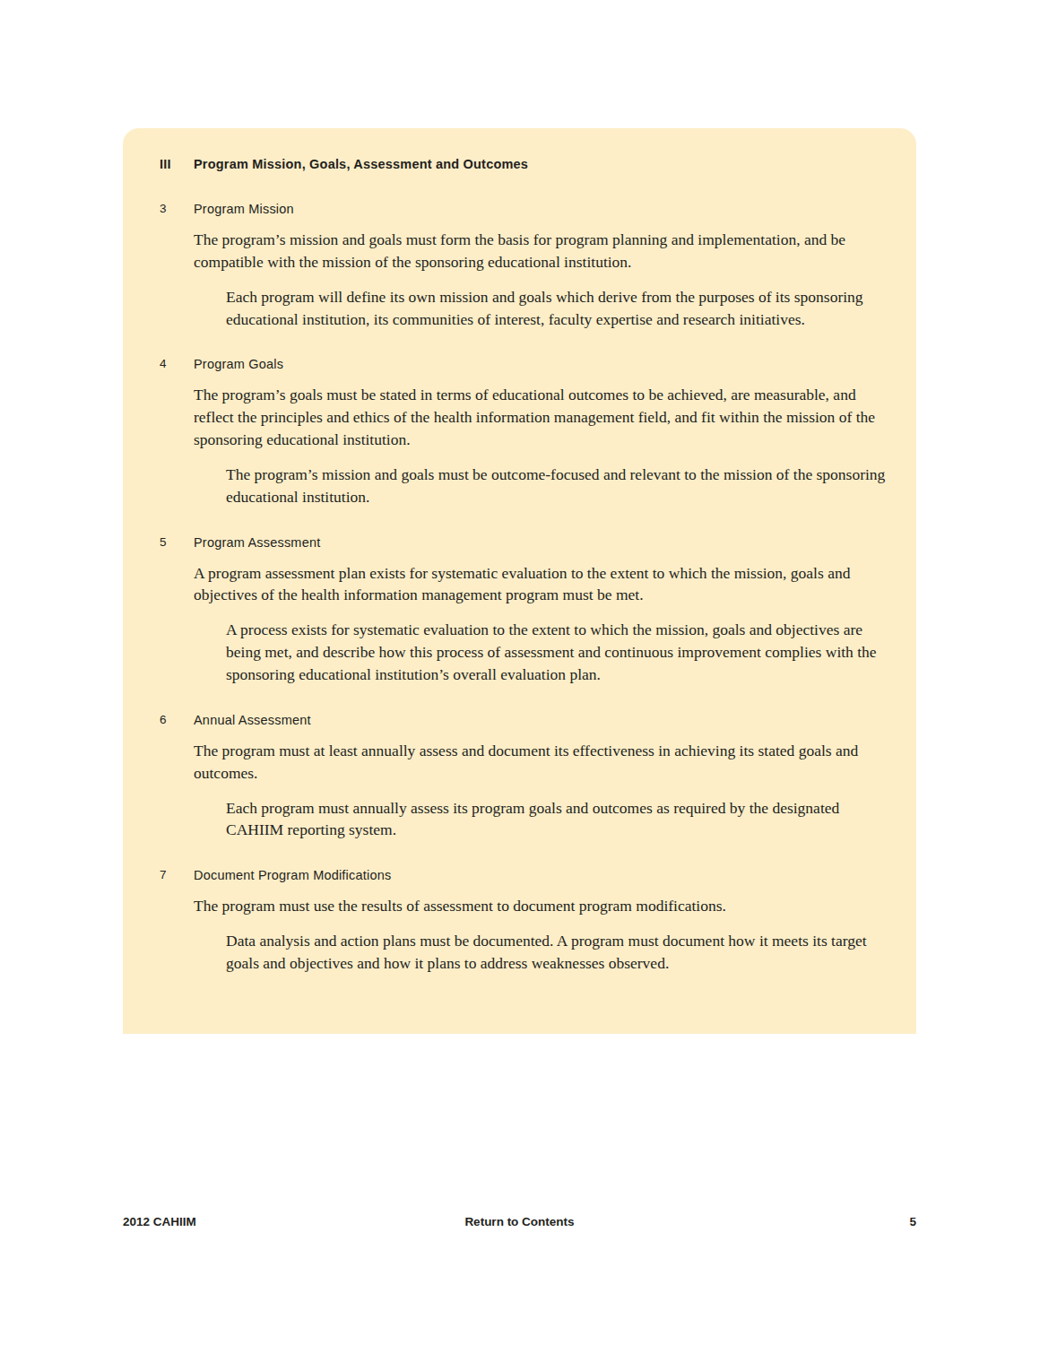IIIProgram Mission, Goals, Assessment and Outcomes
3
Program Mission
The program’s mission and goals must form the basis for program planning and implementation, and be compatible with the mission of the sponsoring educational institution.
Each program will define its own mission and goals which derive from the purposes of its sponsoring educational institution, its communities of interest, faculty expertise and research initiatives.
4
Program Goals
The program’s goals must be stated in terms of educational outcomes to be achieved, are measurable, and reflect the principles and ethics of the health information management field, and fit within the mission of the sponsoring educational institution.
The program’s mission and goals must be outcome-focused and relevant to the mission of the sponsoring educational institution.
5
Program Assessment
A program assessment plan exists for systematic evaluation to the extent to which the mission, goals and objectives of the health information management program must be met.
A process exists for systematic evaluation to the extent to which the mission, goals and objectives are being met, and describe how this process of assessment and continuous improvement complies with the sponsoring educational institution’s overall evaluation plan.
6
Annual Assessment
The program must at least annually assess and document its effectiveness in achieving its stated goals and outcomes.
Each program must annually assess its program goals and outcomes as required by the designated CAHIIM reporting system.
7
Document Program Modifications
The program must use the results of assessment to document program modifications.
Data analysis and action plans must be documented. A program must document how it meets its target goals and objectives and how it plans to address weaknesses observed.
2012 CAHIIM Return to Contents 5